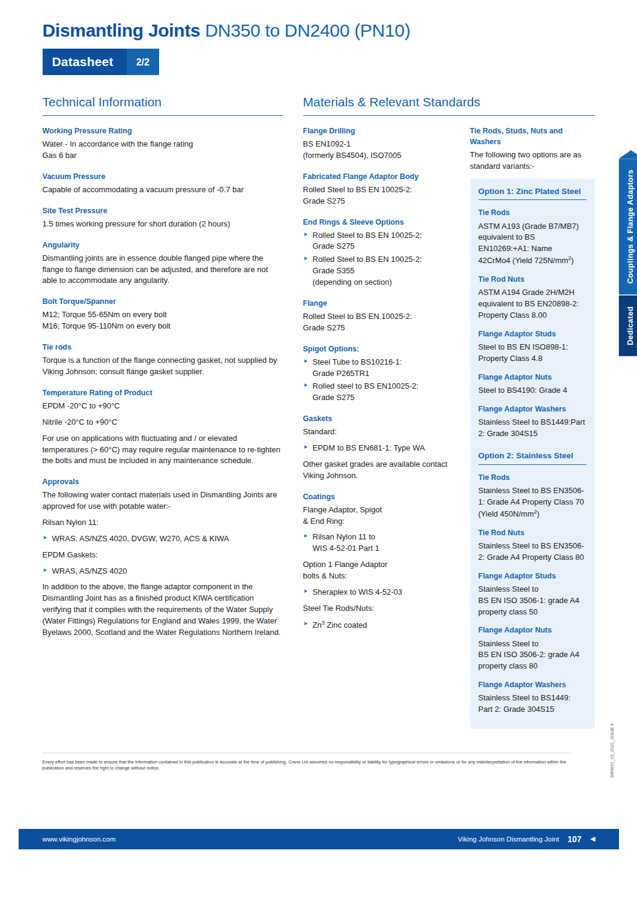Dismantling Joints DN350 to DN2400 (PN10)
Datasheet
2/2
Technical Information
Working Pressure Rating
Water - In accordance with the flange rating
Gas 6 bar
Vacuum Pressure
Capable of accommodating a vacuum pressure of -0.7 bar
Site Test Pressure
1.5 times working pressure for short duration (2 hours)
Angularity
Dismantling joints are in essence double flanged pipe where the flange to flange dimension can be adjusted, and therefore are not able to accommodate any angularity.
Bolt Torque/Spanner
M12; Torque 55-65Nm on every bolt
M16; Torque 95-110Nm on every bolt
Tie rods
Torque is a function of the flange connecting gasket, not supplied by Viking Johnson; consult flange gasket supplier.
Temperature Rating of Product
EPDM -20°C to +90°C
Nitrile -20°C to +90°C
For use on applications with fluctuating and / or elevated temperatures (> 60°C) may require regular maintenance to re-tighten the bolts and must be included in any maintenance schedule.
Approvals
The following water contact materials used in Dismantling Joints are approved for use with potable water:-
Rilsan Nylon 11:
WRAS, AS/NZS 4020, DVGW, W270, ACS & KIWA
EPDM Gaskets:
WRAS, AS/NZS 4020
In addition to the above, the flange adaptor component in the Dismantling Joint has as a finished product KIWA certification verifying that it complies with the requirements of the Water Supply (Water Fittings) Regulations for England and Wales 1999, the Water Byelaws 2000, Scotland and the Water Regulations Northern Ireland.
Materials & Relevant Standards
Flange Drilling
BS EN1092-1
(formerly BS4504), ISO7005
Fabricated Flange Adaptor Body
Rolled Steel to BS EN 10025-2:
Grade S275
End Rings & Sleeve Options
Rolled Steel to BS EN 10025-2:
Grade S275
Rolled Steel to BS EN 10025-2:
Grade S355
(depending on section)
Flange
Rolled Steel to BS EN 10025-2:
Grade S275
Spigot Options:
Steel Tube to BS10216-1:
Grade P265TR1
Rolled steel to BS EN10025-2:
Grade S275
Gaskets
Standard:
EPDM to BS EN681-1: Type WA
Other gasket grades are available contact Viking Johnson.
Coatings
Flange Adaptor, Spigot
& End Ring:
Rilsan Nylon 11 to
WIS 4-52-01 Part 1
Option 1 Flange Adaptor
bolts & Nuts:
Sheraplex to WIS 4-52-03
Steel Tie Rods/Nuts:
Zn3 Zinc coated
Tie Rods, Studs, Nuts and Washers
The following two options are as standard variants:-
Option 1: Zinc Plated Steel
Tie Rods
ASTM A193 (Grade B7/MB7) equivalent to BS EN10269:+A1: Name 42CrMo4 (Yield 725N/mm2)
Tie Rod Nuts
ASTM A194 Grade 2H/M2H equivalent to BS EN20898-2: Property Class 8.00
Flange Adaptor Studs
Steel to BS EN ISO898-1:
Property Class 4.8
Flange Adaptor Nuts
Steel to BS4190: Grade 4
Flange Adaptor Washers
Stainless Steel to BS1449:Part 2: Grade 304S15
Option 2: Stainless Steel
Tie Rods
Stainless Steel to BS EN3506-1: Grade A4 Property Class 70
(Yield 450N/mm2)
Tie Rod Nuts
Stainless Steel to BS EN3506-2: Grade A4 Property Class 80
Flange Adaptor Studs
Stainless Steel to
BS EN ISO 3506-1: grade A4 property class 50
Flange Adaptor Nuts
Stainless Steel to
BS EN ISO 3506-2: grade A4 property class 80
Flange Adaptor Washers
Stainless Steel to BS1449:
Part 2: Grade 304S15
Couplings & Flange Adaptors
Dedicated
Every effort has been made to ensure that the information contained in this publication is accurate at the time of publishing. Crane Ltd assumes no responsibility or liability for typographical errors or omissions or for any misinterpretation of the information within the publication and reserves the right to change without notice.
DR9650_03_2020_ISSUE 6
www.vikingjohnson.com
Viking Johnson Dismantling Joint 107 ◀